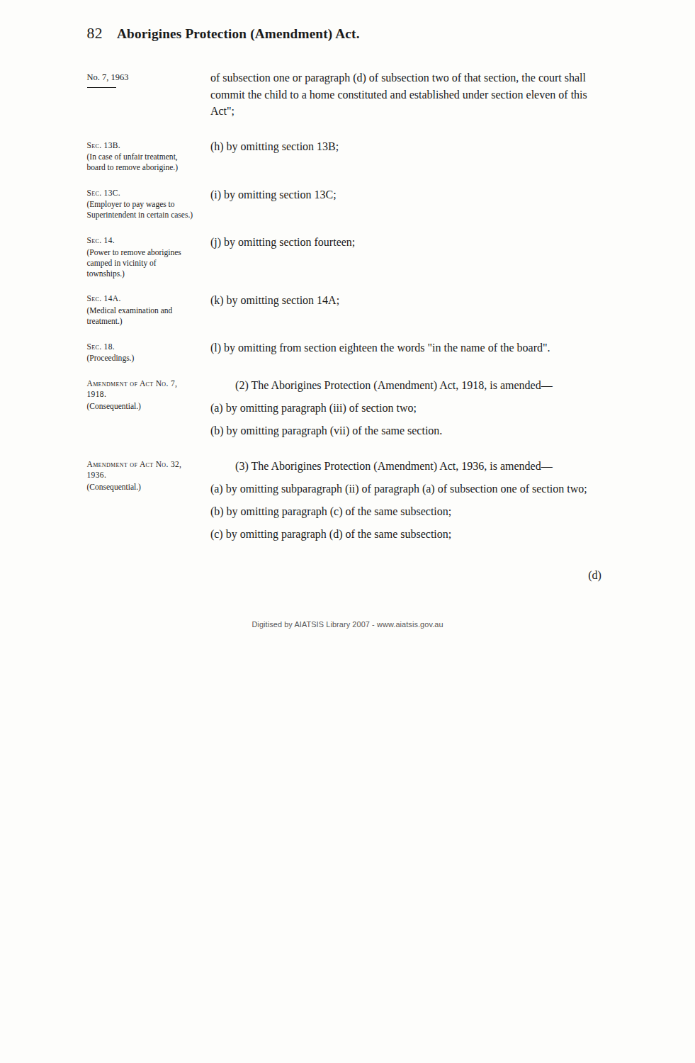82
Aborigines Protection (Amendment) Act.
No. 7, 1963
of subsection one or paragraph (d) of subsection two of that section, the court shall commit the child to a home constituted and established under section eleven of this Act";
Sec. 13B. (In case of unfair treatment, board to remove aborigine.)
(h) by omitting section 13B;
Sec. 13C. (Employer to pay wages to Superintendent in certain cases.)
(i) by omitting section 13C;
Sec. 14. (Power to remove aborigines camped in vicinity of townships.)
(j) by omitting section fourteen;
Sec. 14A. (Medical examination and treatment.)
(k) by omitting section 14A;
Sec. 18. (Proceedings.)
(l) by omitting from section eighteen the words "in the name of the board".
Amendment of Act No. 7, 1918. (Consequential.)
(2) The Aborigines Protection (Amendment) Act, 1918, is amended—
(a) by omitting paragraph (iii) of section two;
(b) by omitting paragraph (vii) of the same section.
Amendment of Act No. 32, 1936. (Consequential.)
(3) The Aborigines Protection (Amendment) Act, 1936, is amended—
(a) by omitting subparagraph (ii) of paragraph (a) of subsection one of section two;
(b) by omitting paragraph (c) of the same subsection;
(c) by omitting paragraph (d) of the same subsection;
(d)
Digitised by AIATSIS Library 2007 - www.aiatsis.gov.au